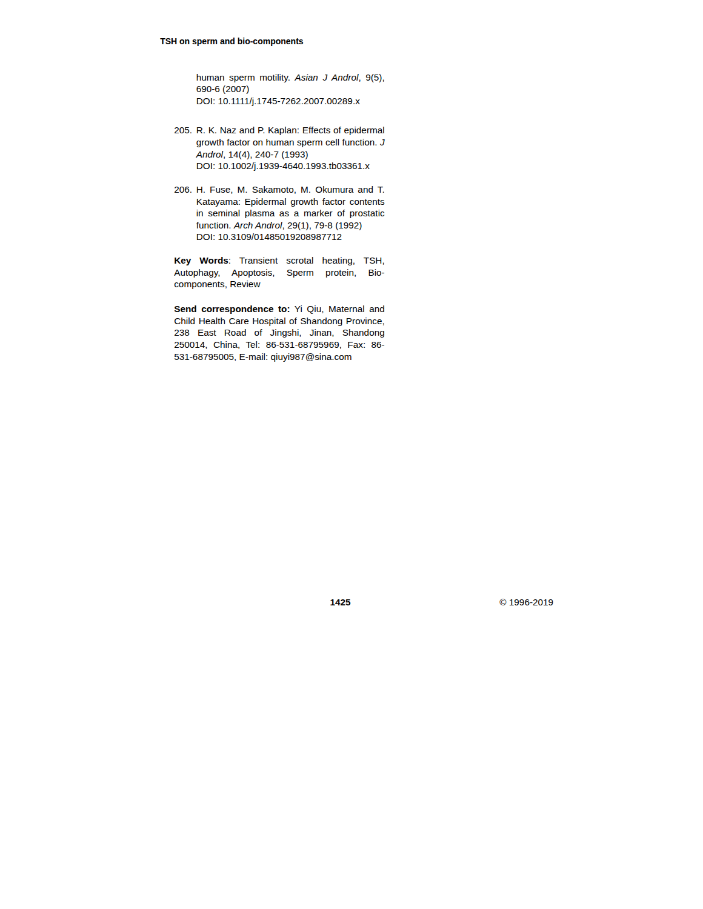TSH on sperm and bio-components
human sperm motility. Asian J Androl, 9(5), 690-6 (2007)
DOI: 10.1111/j.1745-7262.2007.00289.x
205.
R. K. Naz and P. Kaplan: Effects of epidermal growth factor on human sperm cell function. J Androl, 14(4), 240-7 (1993)
DOI: 10.1002/j.1939-4640.1993.tb03361.x
206.
H. Fuse, M. Sakamoto, M. Okumura and T. Katayama: Epidermal growth factor contents in seminal plasma as a marker of prostatic function. Arch Androl, 29(1), 79-8 (1992)
DOI: 10.3109/01485019208987712
Key Words: Transient scrotal heating, TSH, Autophagy, Apoptosis, Sperm protein, Bio-components, Review
Send correspondence to: Yi Qiu, Maternal and Child Health Care Hospital of Shandong Province, 238 East Road of Jingshi, Jinan, Shandong 250014, China, Tel: 86-531-68795969, Fax: 86-531-68795005, E-mail: qiuyi987@sina.com
1425
© 1996-2019